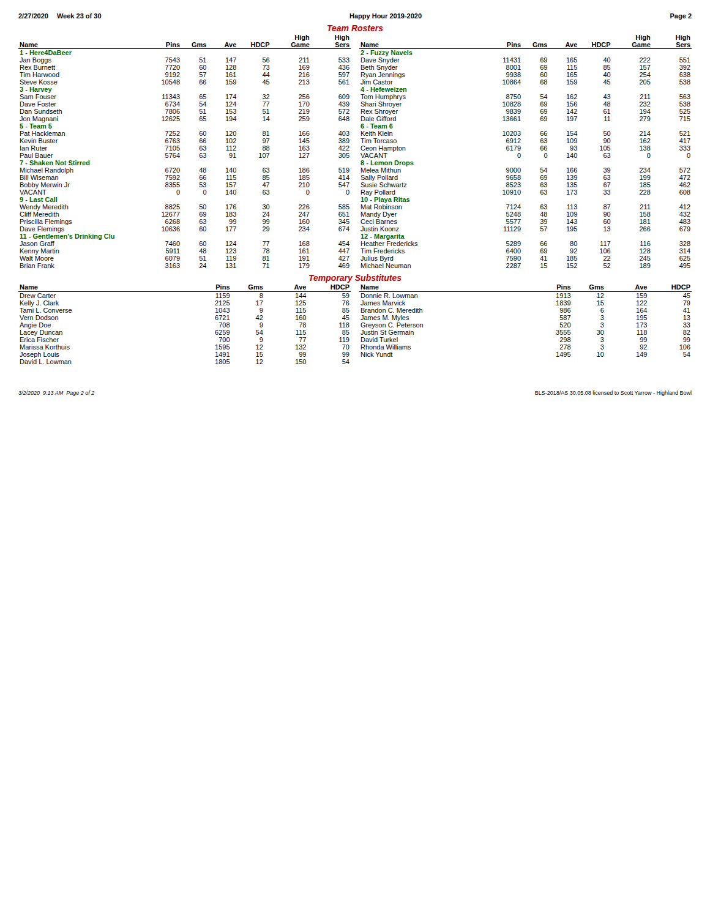2/27/2020 Week 23 of 30
Happy Hour 2019-2020
Page 2
Team Rosters
| / Name / Pins / Gms / Ave / HDCP / High Game / High Sers / / --- / --- / --- / --- / --- / --- / --- / / 1 - Here4DaBeer / / Jan Boggs / 7543 / 51 / 147 / 56 / 211 / 533 / / Rex Burnett / 7720 / 60 / 128 / 73 / 169 / 436 / / Tim Harwood / 9192 / 57 / 161 / 44 / 216 / 597 / / Steve Kosse / 10548 / 66 / 159 / 45 / 213 / 561 / / 3 - Harvey / / Sam Fouser / 11343 / 65 / 174 / 32 / 256 / 609 / / Dave Foster / 6734 / 54 / 124 / 77 / 170 / 439 / / Dan Sundseth / 7806 / 51 / 153 / 51 / 219 / 572 / / Jon Magnani / 12625 / 65 / 194 / 14 / 259 / 648 / / 5 - Team 5 / / Pat Hackleman / 7252 / 60 / 120 / 81 / 166 / 403 / / Kevin Buster / 6763 / 66 / 102 / 97 / 145 / 389 / / Ian Ruter / 7105 / 63 / 112 / 88 / 163 / 422 / / Paul Bauer / 5764 / 63 / 91 / 107 / 127 / 305 / / 7 - Shaken Not Stirred / / Michael Randolph / 6720 / 48 / 140 / 63 / 186 / 519 / / Bill Wiseman / 7592 / 66 / 115 / 85 / 185 / 414 / / Bobby Merwin Jr / 8355 / 53 / 157 / 47 / 210 / 547 / / VACANT / 0 / 0 / 140 / 63 / 0 / 0 / / 9 - Last Call / / Wendy Meredith / 8825 / 50 / 176 / 30 / 226 / 585 / / Cliff Meredith / 12677 / 69 / 183 / 24 / 247 / 651 / / Priscilla Flemings / 6268 / 63 / 99 / 99 / 160 / 345 / / Dave Flemings / 10636 / 60 / 177 / 29 / 234 / 674 / / 11 - Gentlemen's Drinking Clu / / Jason Graff / 7460 / 60 / 124 / 77 / 168 / 454 / / Kenny Martin / 5911 / 48 / 123 / 78 / 161 / 447 / / Walt Moore / 6079 / 51 / 119 / 81 / 191 / 427 / / Brian Frank / 3163 / 24 / 131 / 71 / 179 / 469 / | | / Name / Pins / Gms / Ave / HDCP / High Game / High Sers / / --- / --- / --- / --- / --- / --- / --- / / 2 - Fuzzy Navels / / Dave Snyder / 11431 / 69 / 165 / 40 / 222 / 551 / / Beth Snyder / 8001 / 69 / 115 / 85 / 157 / 392 / / Ryan Jennings / 9938 / 60 / 165 / 40 / 254 / 638 / / Jim Castor / 10864 / 68 / 159 / 45 / 205 / 538 / / 4 - Hefeweizen / / Tom Humphrys / 8750 / 54 / 162 / 43 / 211 / 563 / / Shari Shroyer / 10828 / 69 / 156 / 48 / 232 / 538 / / Rex Shroyer / 9839 / 69 / 142 / 61 / 194 / 525 / / Dale Gifford / 13661 / 69 / 197 / 11 / 279 / 715 / / 6 - Team 6 / / Keith Klein / 10203 / 66 / 154 / 50 / 214 / 521 / / Tim Torcaso / 6912 / 63 / 109 / 90 / 162 / 417 / / Ceon Hampton / 6179 / 66 / 93 / 105 / 138 / 333 / / VACANT / 0 / 0 / 140 / 63 / 0 / 0 / / 8 - Lemon Drops / / Melea Mithun / 9000 / 54 / 166 / 39 / 234 / 572 / / Sally Pollard / 9658 / 69 / 139 / 63 / 199 / 472 / / Susie Schwartz / 8523 / 63 / 135 / 67 / 185 / 462 / / Ray Pollard / 10910 / 63 / 173 / 33 / 228 / 608 / / 10 - Playa Ritas / / Mat Robinson / 7124 / 63 / 113 / 87 / 211 / 412 / / Mandy Dyer / 5248 / 48 / 109 / 90 / 158 / 432 / / Ceci Barnes / 5577 / 39 / 143 / 60 / 181 / 483 / / Justin Koonz / 11129 / 57 / 195 / 13 / 266 / 679 / / 12 - Margarita / / Heather Fredericks / 5289 / 66 / 80 / 117 / 116 / 328 / / Tim Fredericks / 6400 / 69 / 92 / 106 / 128 / 314 / / Julius Byrd / 7590 / 41 / 185 / 22 / 245 / 625 / / Michael Neuman / 2287 / 15 / 152 / 52 / 189 / 495 / |
Temporary Substitutes
| / Name / Pins / Gms / Ave / HDCP / / --- / --- / --- / --- / --- / / Drew Carter / 1159 / 8 / 144 / 59 / / Kelly J. Clark / 2125 / 17 / 125 / 76 / / Tami L. Converse / 1043 / 9 / 115 / 85 / / Vern Dodson / 6721 / 42 / 160 / 45 / / Angie Doe / 708 / 9 / 78 / 118 / / Lacey Duncan / 6259 / 54 / 115 / 85 / / Erica Fischer / 700 / 9 / 77 / 119 / / Marissa Korthuis / 1595 / 12 / 132 / 70 / / Joseph Louis / 1491 / 15 / 99 / 99 / / David L. Lowman / 1805 / 12 / 150 / 54 / | | / Name / Pins / Gms / Ave / HDCP / / --- / --- / --- / --- / --- / / Donnie R. Lowman / 1913 / 12 / 159 / 45 / / James Marvick / 1839 / 15 / 122 / 79 / / Brandon C. Meredith / 986 / 6 / 164 / 41 / / James M. Myles / 587 / 3 / 195 / 13 / / Greyson C. Peterson / 520 / 3 / 173 / 33 / / Justin St Germain / 3555 / 30 / 118 / 82 / / David Turkel / 298 / 3 / 99 / 99 / / Rhonda Williams / 278 / 3 / 92 / 106 / / Nick Yundt / 1495 / 10 / 149 / 54 / |
3/2/2020 9:13 AM Page 2 of 2
BLS-2018/AS 30.05.08 licensed to Scott Yarrow - Highland Bowl